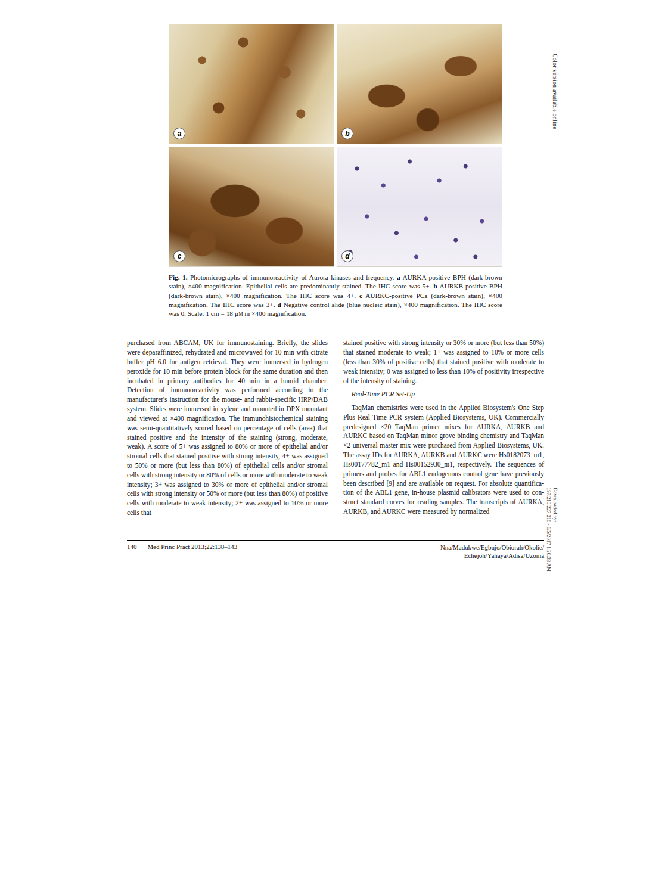Color version available online
Downloaded by:
197.210.227.218 - 6/5/2017 1:20:33 AM
a
b
c
d
Fig. 1. Photomicrographs of immunoreactivity of Aurora kinases and frequency. a AURKA-positive BPH (dark-brown stain), ×400 magnification. Epithelial cells are predominantly stained. The IHC score was 5+. b AURKB-positive BPH (dark-brown stain), ×400 magnification. The IHC score was 4+. c AURKC-positive PCa (dark-brown stain), ×400 magnification. The IHC score was 3+. d Negative control slide (blue nucleic stain), ×400 magnification. The IHC score was 0. Scale: 1 cm = 18 µm in ×400 magnification.
purchased from ABCAM, UK for immunostaining. Briefly, the slides were deparaffinized, rehydrated and microwaved for 10 min with citrate buffer pH 6.0 for antigen retrieval. They were immersed in hydrogen peroxide for 10 min before protein block for the same duration and then incubated in primary antibodies for 40 min in a humid chamber. Detection of immunoreactivity was performed according to the manufacturer's instruction for the mouse- and rabbit-specific HRP/DAB system. Slides were immersed in xylene and mounted in DPX mountant and viewed at ×400 magnification. The immunohistochemical staining was semi-quantitatively scored based on percentage of cells (area) that stained positive and the intensity of the staining (strong, moderate, weak). A score of 5+ was assigned to 80% or more of epithelial and/or stromal cells that stained positive with strong intensity, 4+ was assigned to 50% or more (but less than 80%) of epithelial cells and/or stromal cells with strong intensity or 80% of cells or more with moderate to weak intensity; 3+ was assigned to 30% or more of epithelial and/or stromal cells with strong intensity or 50% or more (but less than 80%) of positive cells with moderate to weak intensity; 2+ was assigned to 10% or more cells that
stained positive with strong intensity or 30% or more (but less than 50%) that stained moderate to weak; 1+ was assigned to 10% or more cells (less than 30% of positive cells) that stained positive with moderate to weak intensity; 0 was assigned to less than 10% of positivity irrespective of the intensity of staining.
Real-Time PCR Set-Up
TaqMan chemistries were used in the Applied Biosystem's One Step Plus Real Time PCR system (Applied Biosystems, UK). Commercially predesigned ×20 TaqMan primer mixes for AURKA, AURKB and AURKC based on TaqMan minor grove binding chemistry and TaqMan ×2 universal master mix were purchased from Applied Biosystems, UK. The assay IDs for AURKA, AURKB and AURKC were Hs0182073_m1, Hs00177782_m1 and Hs00152930_m1, respectively. The sequences of primers and probes for ABL1 endogenous control gene have previously been described [9] and are available on request. For absolute quantification of the ABL1 gene, in-house plasmid calibrators were used to construct standard curves for reading samples. The transcripts of AURKA, AURKB, and AURKC were measured by normalized
140 Med Princ Pract 2013;22:138–143
Nna/Madukwe/Egbujo/Obiorah/Okolie/
Echejoh/Yahaya/Adisa/Uzoma